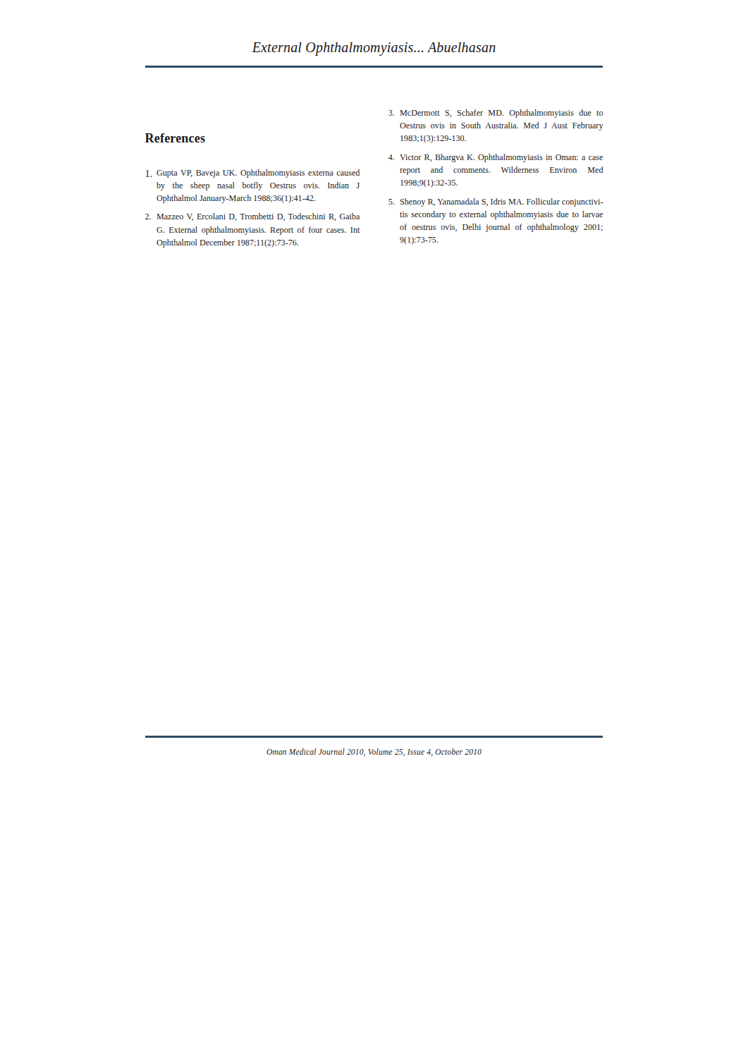External Ophthalmomyiasis... Abuelhasan
References
1. Gupta VP, Baveja UK. Ophthalmomyiasis externa caused by the sheep nasal botfly Oestrus ovis. Indian J Ophthalmol January-March 1988;36(1):41-42.
2. Mazzeo V, Ercolani D, Trombetti D, Todeschini R, Gaiba G. External ophthalmomyiasis. Report of four cases. Int Ophthalmol December 1987;11(2):73-76.
3. McDermott S, Schafer MD. Ophthalmomyiasis due to Oestrus ovis in South Australia. Med J Aust February 1983;1(3):129-130.
4. Victor R, Bhargva K. Ophthalmomyiasis in Oman: a case report and comments. Wilderness Environ Med 1998;9(1):32-35.
5. Shenoy R, Yanamadala S, Idris MA. Follicular conjunctivitis secondary to external ophthalmomyiasis due to larvae of oestrus ovis, Delhi journal of ophthalmology 2001; 9(1):73-75.
Oman Medical Journal 2010, Volume 25, Issue 4, October 2010